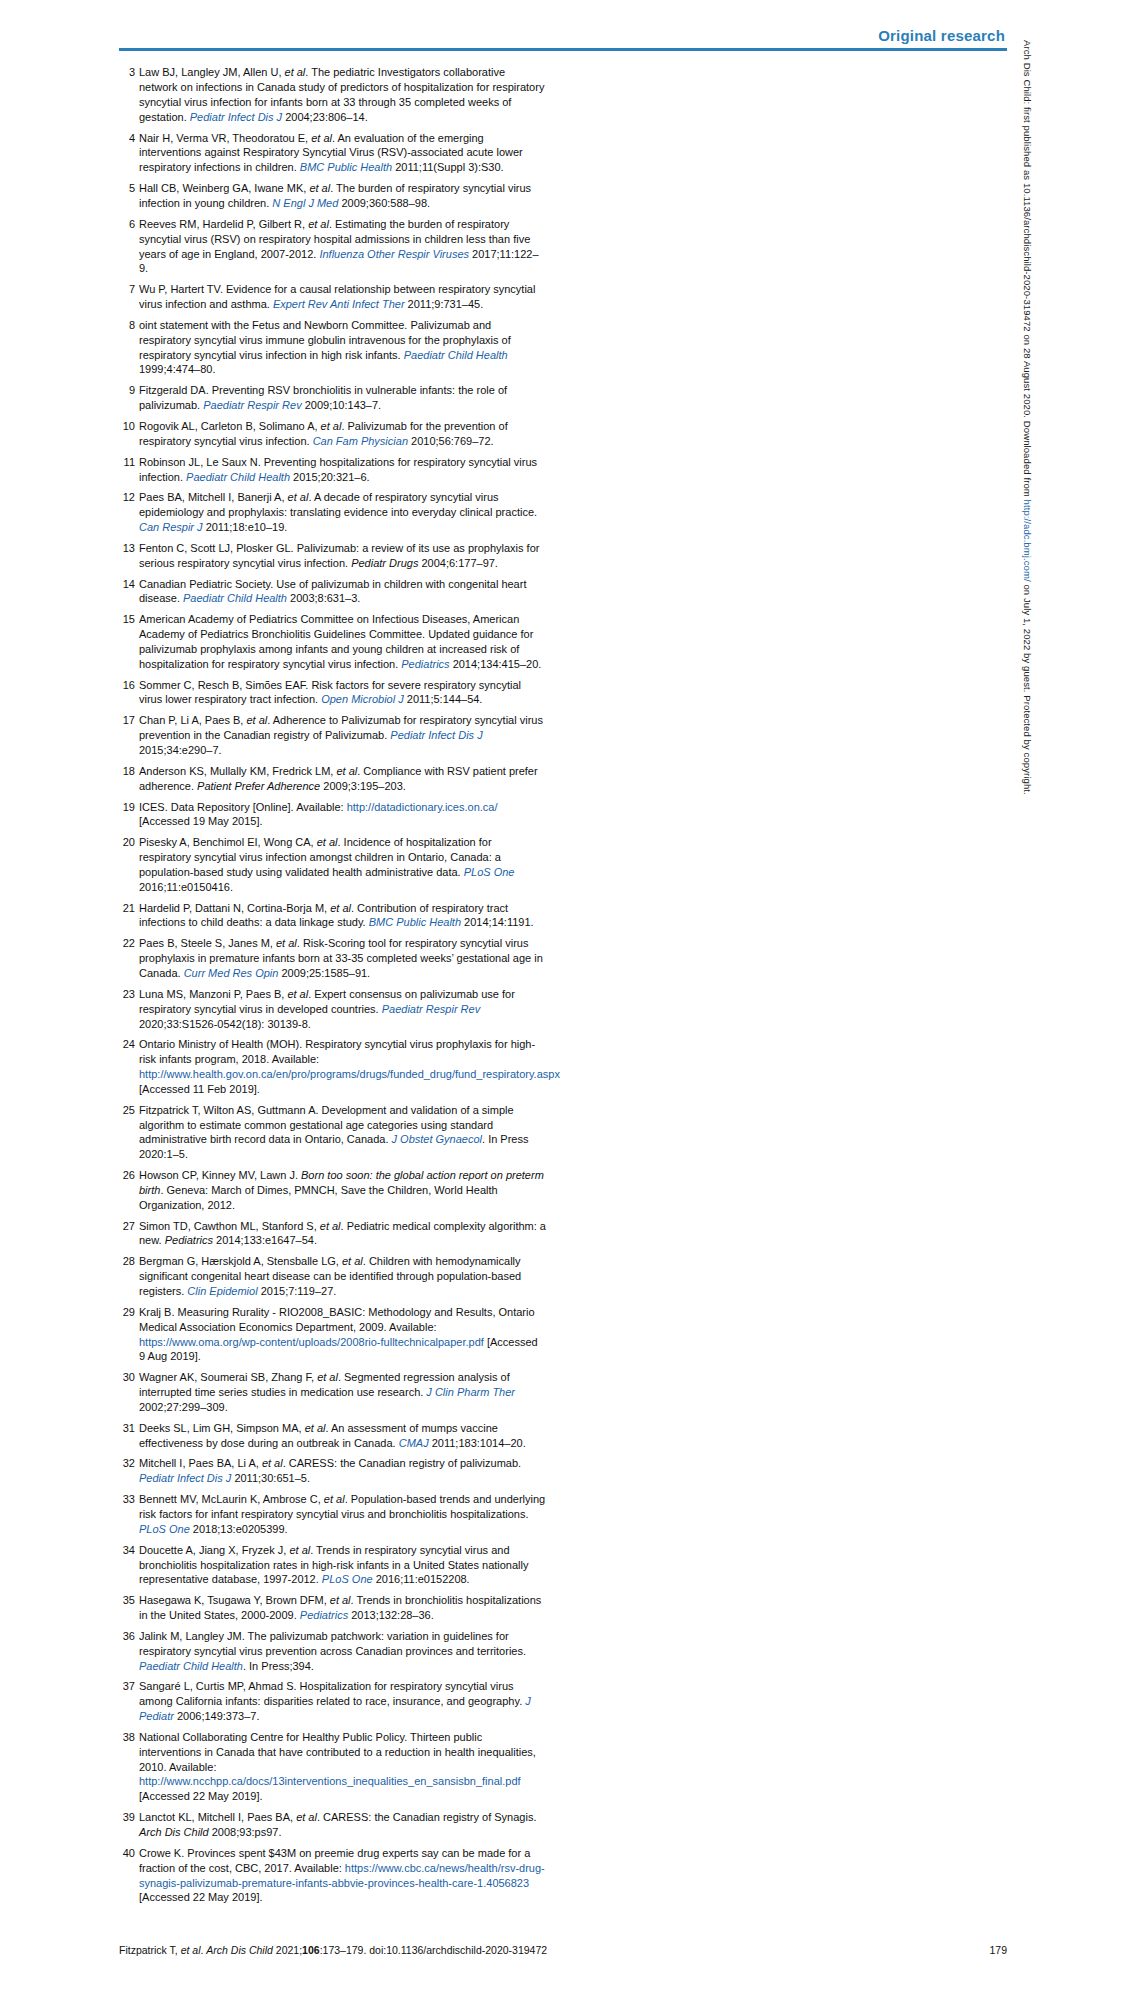Original research
Arch Dis Child: first published as 10.1136/archdischild-2020-319472 on 28 August 2020. Downloaded from http://adc.bmj.com/ on July 1, 2022 by guest. Protected by copyright.
Law BJ, Langley JM, Allen U, et al. The pediatric Investigators collaborative network on infections in Canada study of predictors of hospitalization for respiratory syncytial virus infection for infants born at 33 through 35 completed weeks of gestation. Pediatr Infect Dis J 2004;23:806–14.
Nair H, Verma VR, Theodoratou E, et al. An evaluation of the emerging interventions against Respiratory Syncytial Virus (RSV)-associated acute lower respiratory infections in children. BMC Public Health 2011;11(Suppl 3):S30.
Hall CB, Weinberg GA, Iwane MK, et al. The burden of respiratory syncytial virus infection in young children. N Engl J Med 2009;360:588–98.
Reeves RM, Hardelid P, Gilbert R, et al. Estimating the burden of respiratory syncytial virus (RSV) on respiratory hospital admissions in children less than five years of age in England, 2007-2012. Influenza Other Respir Viruses 2017;11:122–9.
Wu P, Hartert TV. Evidence for a causal relationship between respiratory syncytial virus infection and asthma. Expert Rev Anti Infect Ther 2011;9:731–45.
oint statement with the Fetus and Newborn Committee. Palivizumab and respiratory syncytial virus immune globulin intravenous for the prophylaxis of respiratory syncytial virus infection in high risk infants. Paediatr Child Health 1999;4:474–80.
Fitzgerald DA. Preventing RSV bronchiolitis in vulnerable infants: the role of palivizumab. Paediatr Respir Rev 2009;10:143–7.
Rogovik AL, Carleton B, Solimano A, et al. Palivizumab for the prevention of respiratory syncytial virus infection. Can Fam Physician 2010;56:769–72.
Robinson JL, Le Saux N. Preventing hospitalizations for respiratory syncytial virus infection. Paediatr Child Health 2015;20:321–6.
Paes BA, Mitchell I, Banerji A, et al. A decade of respiratory syncytial virus epidemiology and prophylaxis: translating evidence into everyday clinical practice. Can Respir J 2011;18:e10–19.
Fenton C, Scott LJ, Plosker GL. Palivizumab: a review of its use as prophylaxis for serious respiratory syncytial virus infection. Pediatr Drugs 2004;6:177–97.
Canadian Pediatric Society. Use of palivizumab in children with congenital heart disease. Paediatr Child Health 2003;8:631–3.
American Academy of Pediatrics Committee on Infectious Diseases, American Academy of Pediatrics Bronchiolitis Guidelines Committee. Updated guidance for palivizumab prophylaxis among infants and young children at increased risk of hospitalization for respiratory syncytial virus infection. Pediatrics 2014;134:415–20.
Sommer C, Resch B, Simões EAF. Risk factors for severe respiratory syncytial virus lower respiratory tract infection. Open Microbiol J 2011;5:144–54.
Chan P, Li A, Paes B, et al. Adherence to Palivizumab for respiratory syncytial virus prevention in the Canadian registry of Palivizumab. Pediatr Infect Dis J 2015;34:e290–7.
Anderson KS, Mullally KM, Fredrick LM, et al. Compliance with RSV patient prefer adherence. Patient Prefer Adherence 2009;3:195–203.
ICES. Data Repository [Online]. Available: http://datadictionary.ices.on.ca/ [Accessed 19 May 2015].
Pisesky A, Benchimol EI, Wong CA, et al. Incidence of hospitalization for respiratory syncytial virus infection amongst children in Ontario, Canada: a population-based study using validated health administrative data. PLoS One 2016;11:e0150416.
Hardelid P, Dattani N, Cortina-Borja M, et al. Contribution of respiratory tract infections to child deaths: a data linkage study. BMC Public Health 2014;14:1191.
Paes B, Steele S, Janes M, et al. Risk-Scoring tool for respiratory syncytial virus prophylaxis in premature infants born at 33-35 completed weeks’ gestational age in Canada. Curr Med Res Opin 2009;25:1585–91.
Luna MS, Manzoni P, Paes B, et al. Expert consensus on palivizumab use for respiratory syncytial virus in developed countries. Paediatr Respir Rev 2020;33:S1526-0542(18): 30139-8.
Ontario Ministry of Health (MOH). Respiratory syncytial virus prophylaxis for high-risk infants program, 2018. Available: http://www.health.gov.on.ca/en/pro/programs/drugs/funded_drug/fund_respiratory.aspx [Accessed 11 Feb 2019].
Fitzpatrick T, Wilton AS, Guttmann A. Development and validation of a simple algorithm to estimate common gestational age categories using standard administrative birth record data in Ontario, Canada. J Obstet Gynaecol. In Press 2020:1–5.
Howson CP, Kinney MV, Lawn J. Born too soon: the global action report on preterm birth. Geneva: March of Dimes, PMNCH, Save the Children, World Health Organization, 2012.
Simon TD, Cawthon ML, Stanford S, et al. Pediatric medical complexity algorithm: a new. Pediatrics 2014;133:e1647–54.
Bergman G, Hærskjold A, Stensballe LG, et al. Children with hemodynamically significant congenital heart disease can be identified through population-based registers. Clin Epidemiol 2015;7:119–27.
Kralj B. Measuring Rurality - RIO2008_BASIC: Methodology and Results, Ontario Medical Association Economics Department, 2009. Available: https://www.oma.org/wp-content/uploads/2008rio-fulltechnicalpaper.pdf [Accessed 9 Aug 2019].
Wagner AK, Soumerai SB, Zhang F, et al. Segmented regression analysis of interrupted time series studies in medication use research. J Clin Pharm Ther 2002;27:299–309.
Deeks SL, Lim GH, Simpson MA, et al. An assessment of mumps vaccine effectiveness by dose during an outbreak in Canada. CMAJ 2011;183:1014–20.
Mitchell I, Paes BA, Li A, et al. CARESS: the Canadian registry of palivizumab. Pediatr Infect Dis J 2011;30:651–5.
Bennett MV, McLaurin K, Ambrose C, et al. Population-based trends and underlying risk factors for infant respiratory syncytial virus and bronchiolitis hospitalizations. PLoS One 2018;13:e0205399.
Doucette A, Jiang X, Fryzek J, et al. Trends in respiratory syncytial virus and bronchiolitis hospitalization rates in high-risk infants in a United States nationally representative database, 1997-2012. PLoS One 2016;11:e0152208.
Hasegawa K, Tsugawa Y, Brown DFM, et al. Trends in bronchiolitis hospitalizations in the United States, 2000-2009. Pediatrics 2013;132:28–36.
Jalink M, Langley JM. The palivizumab patchwork: variation in guidelines for respiratory syncytial virus prevention across Canadian provinces and territories. Paediatr Child Health. In Press;394.
Sangaré L, Curtis MP, Ahmad S. Hospitalization for respiratory syncytial virus among California infants: disparities related to race, insurance, and geography. J Pediatr 2006;149:373–7.
National Collaborating Centre for Healthy Public Policy. Thirteen public interventions in Canada that have contributed to a reduction in health inequalities, 2010. Available: http://www.ncchpp.ca/docs/13interventions_inequalities_en_sansisbn_final.pdf [Accessed 22 May 2019].
Lanctot KL, Mitchell I, Paes BA, et al. CARESS: the Canadian registry of Synagis. Arch Dis Child 2008;93:ps97.
Crowe K. Provinces spent $43M on preemie drug experts say can be made for a fraction of the cost, CBC, 2017. Available: https://www.cbc.ca/news/health/rsv-drug-synagis-palivizumab-premature-infants-abbvie-provinces-health-care-1.4056823 [Accessed 22 May 2019].
Fitzpatrick T, et al. Arch Dis Child 2021;106:173–179. doi:10.1136/archdischild-2020-319472
179